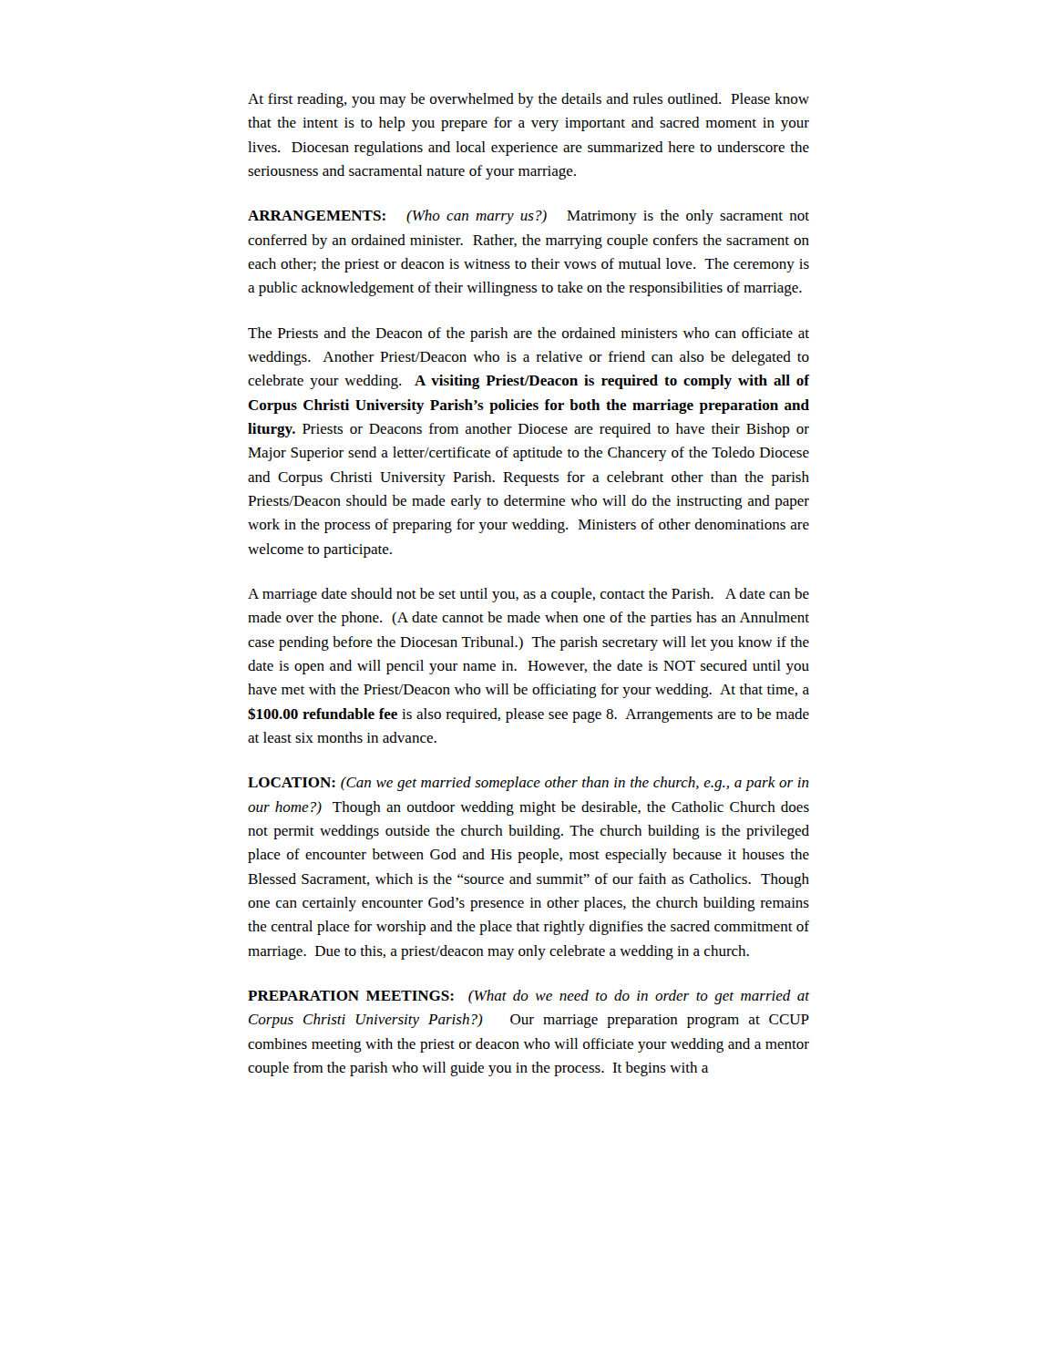At first reading, you may be overwhelmed by the details and rules outlined. Please know that the intent is to help you prepare for a very important and sacred moment in your lives. Diocesan regulations and local experience are summarized here to underscore the seriousness and sacramental nature of your marriage.
ARRANGEMENTS: (Who can marry us?) Matrimony is the only sacrament not conferred by an ordained minister. Rather, the marrying couple confers the sacrament on each other; the priest or deacon is witness to their vows of mutual love. The ceremony is a public acknowledgement of their willingness to take on the responsibilities of marriage.
The Priests and the Deacon of the parish are the ordained ministers who can officiate at weddings. Another Priest/Deacon who is a relative or friend can also be delegated to celebrate your wedding. A visiting Priest/Deacon is required to comply with all of Corpus Christi University Parish’s policies for both the marriage preparation and liturgy. Priests or Deacons from another Diocese are required to have their Bishop or Major Superior send a letter/certificate of aptitude to the Chancery of the Toledo Diocese and Corpus Christi University Parish. Requests for a celebrant other than the parish Priests/Deacon should be made early to determine who will do the instructing and paper work in the process of preparing for your wedding. Ministers of other denominations are welcome to participate.
A marriage date should not be set until you, as a couple, contact the Parish. A date can be made over the phone. (A date cannot be made when one of the parties has an Annulment case pending before the Diocesan Tribunal.) The parish secretary will let you know if the date is open and will pencil your name in. However, the date is NOT secured until you have met with the Priest/Deacon who will be officiating for your wedding. At that time, a $100.00 refundable fee is also required, please see page 8. Arrangements are to be made at least six months in advance.
LOCATION: (Can we get married someplace other than in the church, e.g., a park or in our home?) Though an outdoor wedding might be desirable, the Catholic Church does not permit weddings outside the church building. The church building is the privileged place of encounter between God and His people, most especially because it houses the Blessed Sacrament, which is the “source and summit” of our faith as Catholics. Though one can certainly encounter God’s presence in other places, the church building remains the central place for worship and the place that rightly dignifies the sacred commitment of marriage. Due to this, a priest/deacon may only celebrate a wedding in a church.
PREPARATION MEETINGS: (What do we need to do in order to get married at Corpus Christi University Parish?) Our marriage preparation program at CCUP combines meeting with the priest or deacon who will officiate your wedding and a mentor couple from the parish who will guide you in the process. It begins with a